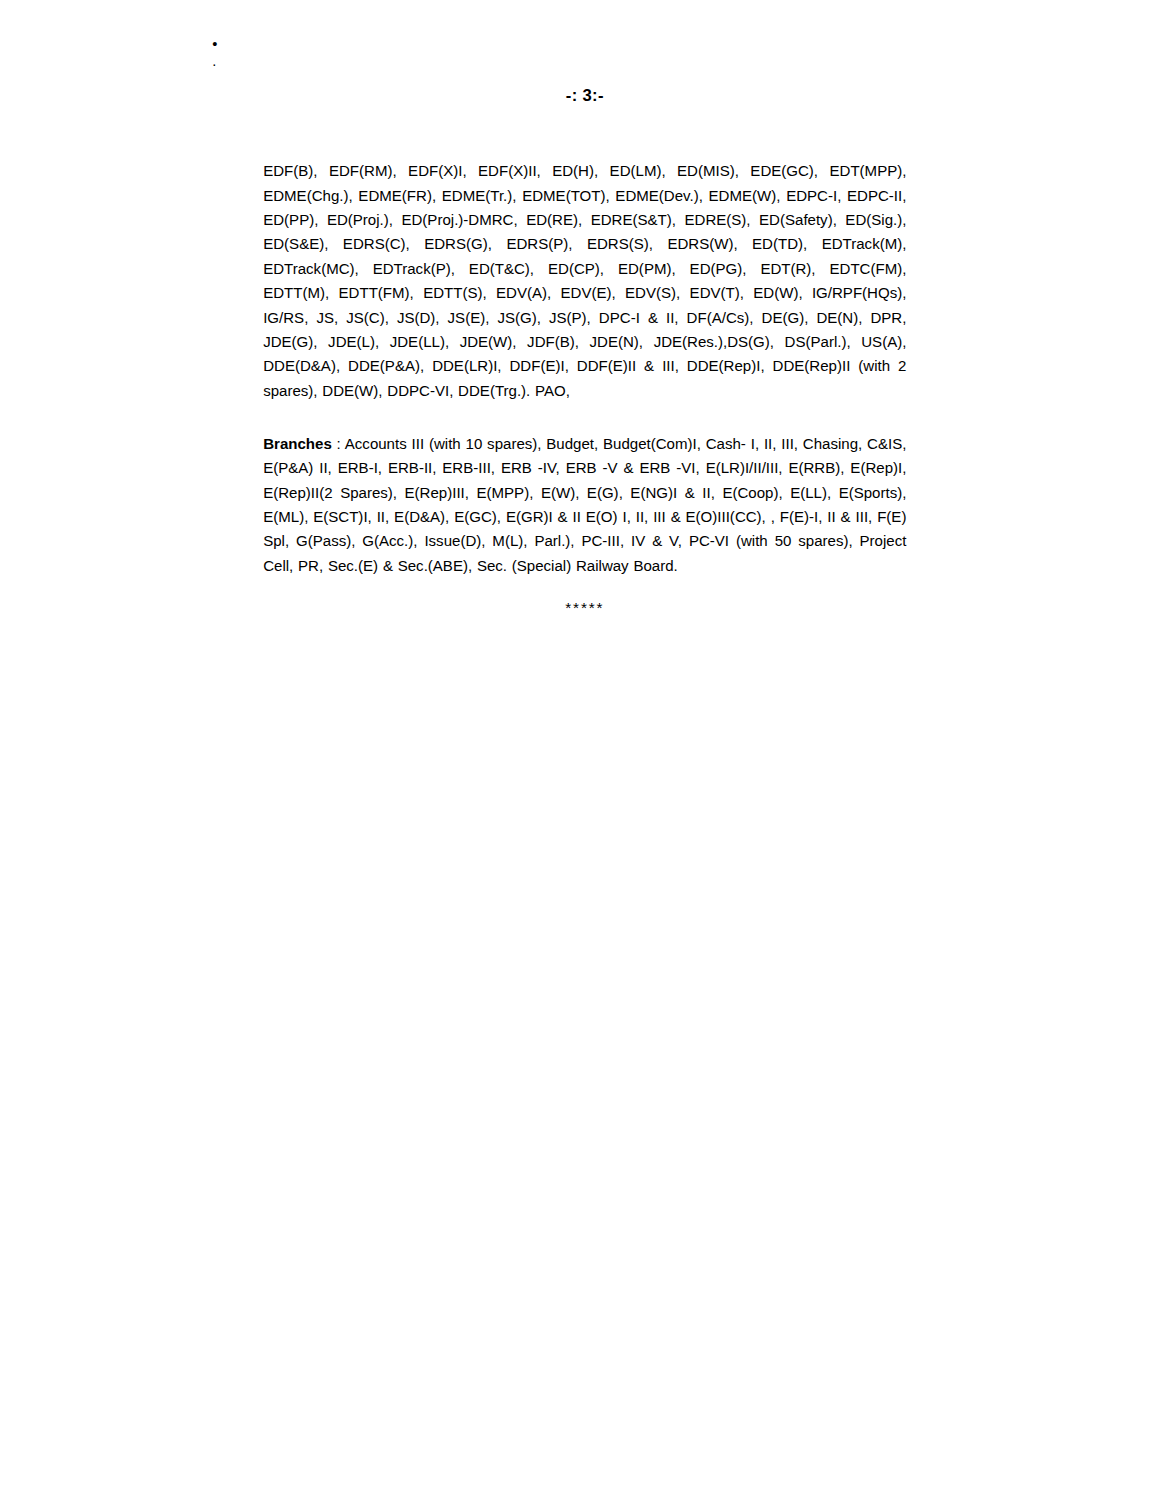• .
-: 3:-
EDF(B), EDF(RM), EDF(X)I, EDF(X)II, ED(H), ED(LM), ED(MIS), EDE(GC), EDT(MPP), EDME(Chg.), EDME(FR), EDME(Tr.), EDME(TOT), EDME(Dev.), EDME(W), EDPC-I, EDPC-II, ED(PP), ED(Proj.), ED(Proj.)-DMRC, ED(RE), EDRE(S&T), EDRE(S), ED(Safety), ED(Sig.), ED(S&E), EDRS(C), EDRS(G), EDRS(P), EDRS(S), EDRS(W), ED(TD), EDTrack(M), EDTrack(MC), EDTrack(P), ED(T&C), ED(CP), ED(PM), ED(PG), EDT(R), EDTC(FM), EDTT(M), EDTT(FM), EDTT(S), EDV(A), EDV(E), EDV(S), EDV(T), ED(W), IG/RPF(HQs), IG/RS, JS, JS(C), JS(D), JS(E), JS(G), JS(P), DPC-I & II, DF(A/Cs), DE(G), DE(N), DPR, JDE(G), JDE(L), JDE(LL), JDE(W), JDF(B), JDE(N), JDE(Res.),DS(G), DS(Parl.), US(A), DDE(D&A), DDE(P&A), DDE(LR)I, DDF(E)I, DDF(E)II & III, DDE(Rep)I, DDE(Rep)II (with 2 spares), DDE(W), DDPC-VI, DDE(Trg.). PAO,
Branches : Accounts III (with 10 spares), Budget, Budget(Com)I, Cash- I, II, III, Chasing, C&IS, E(P&A) II, ERB-I, ERB-II, ERB-III, ERB -IV, ERB -V & ERB -VI, E(LR)I/II/III, E(RRB), E(Rep)I, E(Rep)II(2 Spares), E(Rep)III, E(MPP), E(W), E(G), E(NG)I & II, E(Coop), E(LL), E(Sports), E(ML), E(SCT)I, II, E(D&A), E(GC), E(GR)I & II E(O) I, II, III & E(O)III(CC), , F(E)-I, II & III, F(E) Spl, G(Pass), G(Acc.), Issue(D), M(L), Parl.), PC-III, IV & V, PC-VI (with 50 spares), Project Cell, PR, Sec.(E) & Sec.(ABE), Sec. (Special) Railway Board.
*****